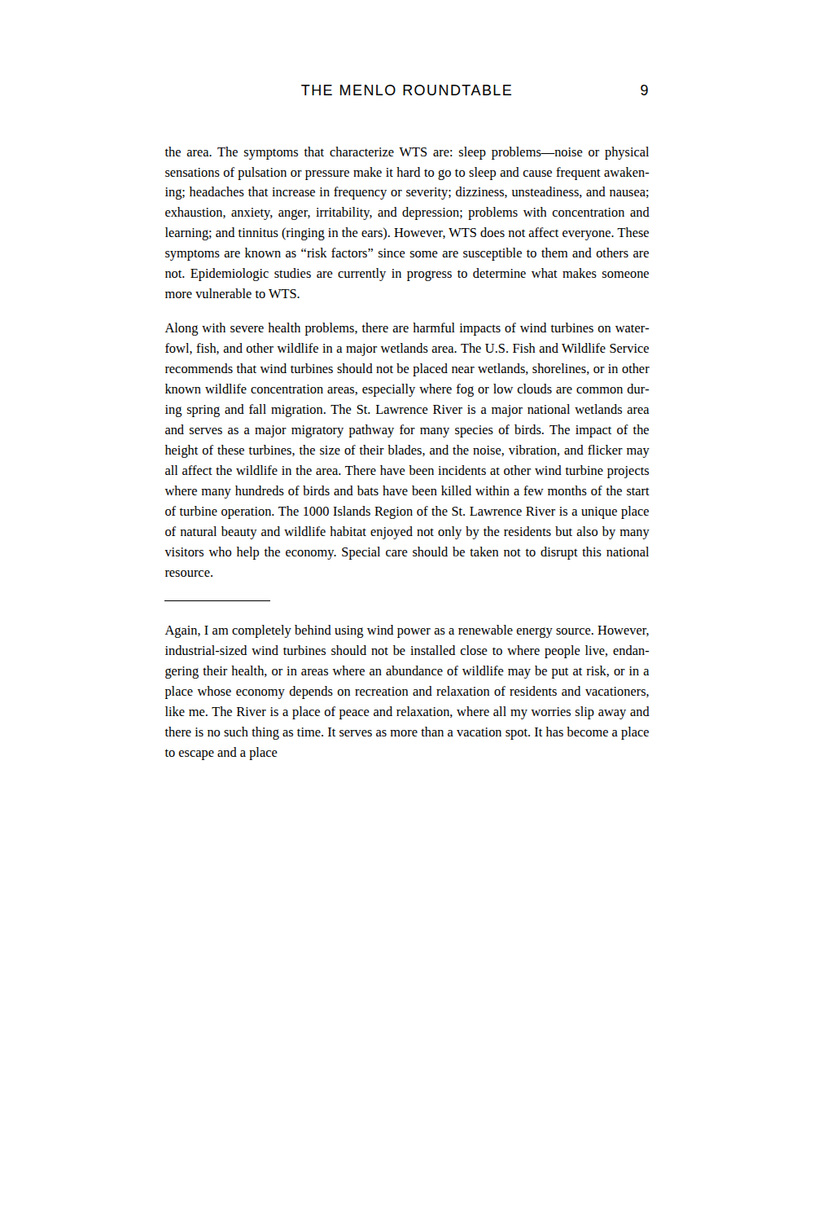The Menlo Roundtable 9
the area. The symptoms that characterize WTS are: sleep problems—noise or physical sensations of pulsation or pressure make it hard to go to sleep and cause frequent awakening; headaches that increase in frequency or severity; dizziness, unsteadiness, and nausea; exhaustion, anxiety, anger, irritability, and depression; problems with concentration and learning; and tinnitus (ringing in the ears). However, WTS does not affect everyone. These symptoms are known as “risk factors” since some are susceptible to them and others are not. Epidemiologic studies are currently in progress to determine what makes someone more vulnerable to WTS.
Along with severe health problems, there are harmful impacts of wind turbines on waterfowl, fish, and other wildlife in a major wetlands area. The U.S. Fish and Wildlife Service recommends that wind turbines should not be placed near wetlands, shorelines, or in other known wildlife concentration areas, especially where fog or low clouds are common during spring and fall migration. The St. Lawrence River is a major national wetlands area and serves as a major migratory pathway for many species of birds. The impact of the height of these turbines, the size of their blades, and the noise, vibration, and flicker may all affect the wildlife in the area. There have been incidents at other wind turbine projects where many hundreds of birds and bats have been killed within a few months of the start of turbine operation. The 1000 Islands Region of the St. Lawrence River is a unique place of natural beauty and wildlife habitat enjoyed not only by the residents but also by many visitors who help the economy. Special care should be taken not to disrupt this national resource.
Again, I am completely behind using wind power as a renewable energy source. However, industrial-sized wind turbines should not be installed close to where people live, endangering their health, or in areas where an abundance of wildlife may be put at risk, or in a place whose economy depends on recreation and relaxation of residents and vacationers, like me. The River is a place of peace and relaxation, where all my worries slip away and there is no such thing as time. It serves as more than a vacation spot. It has become a place to escape and a place